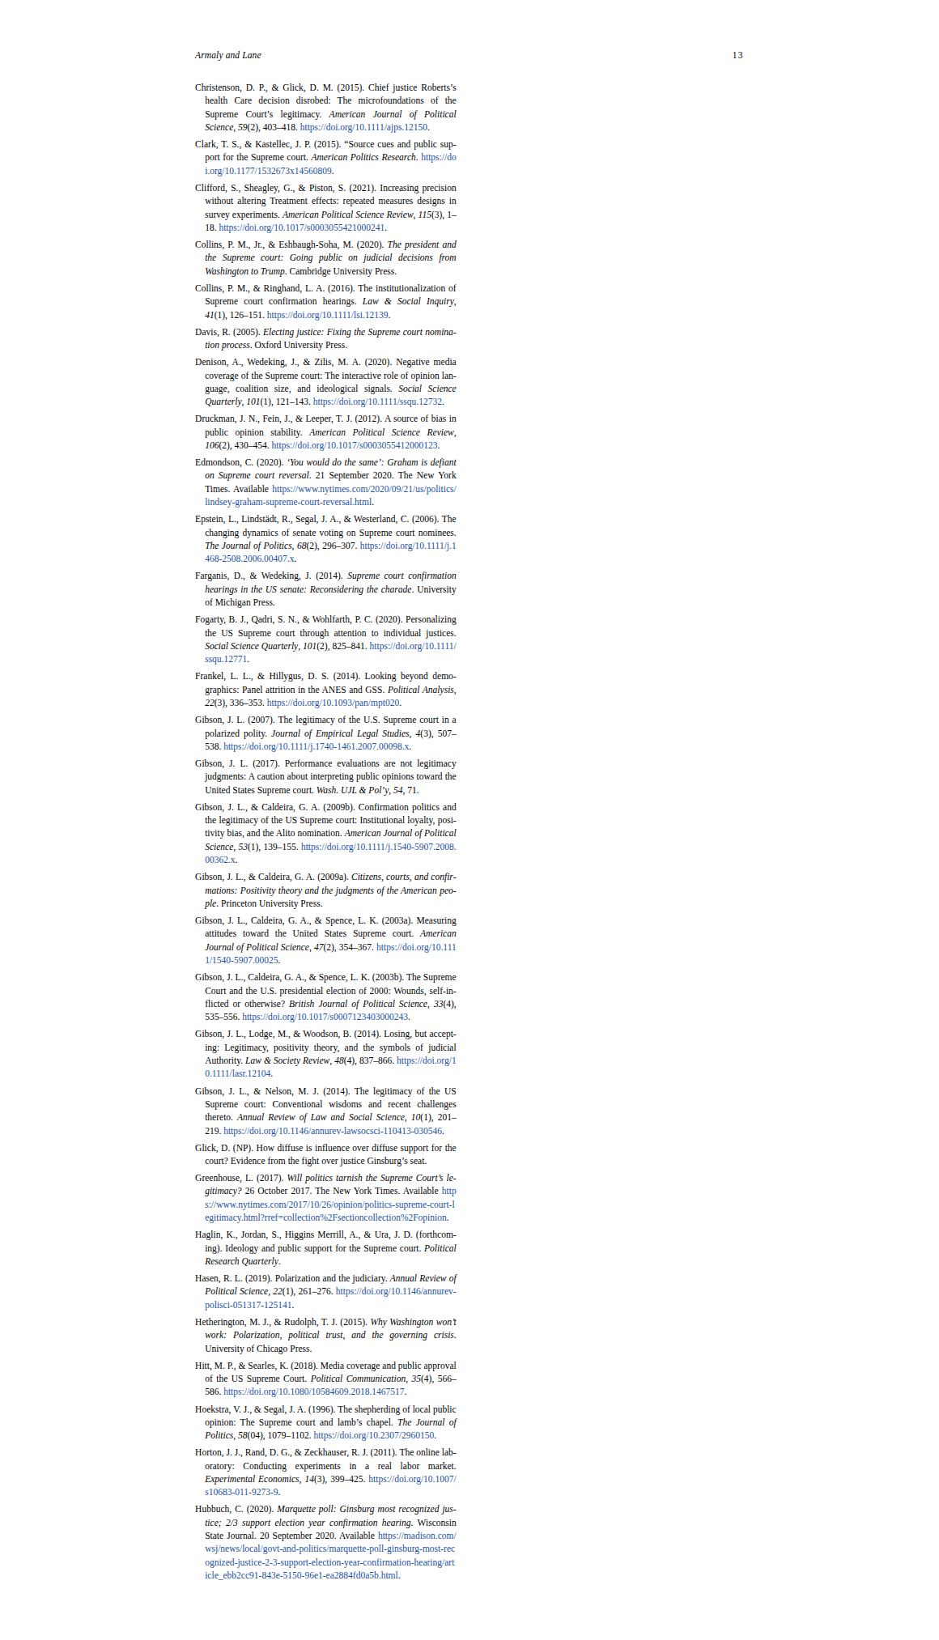Armaly and Lane 13
Christenson, D. P., & Glick, D. M. (2015). Chief justice Roberts’s health Care decision disrobed: The microfoundations of the Supreme Court’s legitimacy. American Journal of Political Science, 59(2), 403–418. https://doi.org/10.1111/ajps.12150.
Clark, T. S., & Kastellec, J. P. (2015). “Source cues and public support for the Supreme court. American Politics Research. https://doi.org/10.1177/1532673x14560809.
Clifford, S., Sheagley, G., & Piston, S. (2021). Increasing precision without altering Treatment effects: repeated measures designs in survey experiments. American Political Science Review, 115(3), 1–18. https://doi.org/10.1017/s0003055421000241.
Collins, P. M., Jr., & Eshbaugh-Soha, M. (2020). The president and the Supreme court: Going public on judicial decisions from Washington to Trump. Cambridge University Press.
Collins, P. M., & Ringhand, L. A. (2016). The institutionalization of Supreme court confirmation hearings. Law & Social Inquiry, 41(1), 126–151. https://doi.org/10.1111/lsi.12139.
Davis, R. (2005). Electing justice: Fixing the Supreme court nomination process. Oxford University Press.
Denison, A., Wedeking, J., & Zilis, M. A. (2020). Negative media coverage of the Supreme court: The interactive role of opinion language, coalition size, and ideological signals. Social Science Quarterly, 101(1), 121–143. https://doi.org/10.1111/ssqu.12732.
Druckman, J. N., Fein, J., & Leeper, T. J. (2012). A source of bias in public opinion stability. American Political Science Review, 106(2), 430–454. https://doi.org/10.1017/s0003055412000123.
Edmondson, C. (2020). ‘You would do the same’: Graham is defiant on Supreme court reversal. 21 September 2020. The New York Times. Available https://www.nytimes.com/2020/09/21/us/politics/lindsey-graham-supreme-court-reversal.html.
Epstein, L., Lindstädt, R., Segal, J. A., & Westerland, C. (2006). The changing dynamics of senate voting on Supreme court nominees. The Journal of Politics, 68(2), 296–307. https://doi.org/10.1111/j.1468-2508.2006.00407.x.
Farganis, D., & Wedeking, J. (2014). Supreme court confirmation hearings in the US senate: Reconsidering the charade. University of Michigan Press.
Fogarty, B. J., Qadri, S. N., & Wohlfarth, P. C. (2020). Personalizing the US Supreme court through attention to individual justices. Social Science Quarterly, 101(2), 825–841. https://doi.org/10.1111/ssqu.12771.
Frankel, L. L., & Hillygus, D. S. (2014). Looking beyond demographics: Panel attrition in the ANES and GSS. Political Analysis, 22(3), 336–353. https://doi.org/10.1093/pan/mpt020.
Gibson, J. L. (2007). The legitimacy of the U.S. Supreme court in a polarized polity. Journal of Empirical Legal Studies, 4(3), 507–538. https://doi.org/10.1111/j.1740-1461.2007.00098.x.
Gibson, J. L. (2017). Performance evaluations are not legitimacy judgments: A caution about interpreting public opinions toward the United States Supreme court. Wash. UJL & Pol’y, 54, 71.
Gibson, J. L., & Caldeira, G. A. (2009b). Confirmation politics and the legitimacy of the US Supreme court: Institutional loyalty, positivity bias, and the Alito nomination. American Journal of Political Science, 53(1), 139–155. https://doi.org/10.1111/j.1540-5907.2008.00362.x.
Gibson, J. L., & Caldeira, G. A. (2009a). Citizens, courts, and confirmations: Positivity theory and the judgments of the American people. Princeton University Press.
Gibson, J. L., Caldeira, G. A., & Spence, L. K. (2003a). Measuring attitudes toward the United States Supreme court. American Journal of Political Science, 47(2), 354–367. https://doi.org/10.1111/1540-5907.00025.
Gibson, J. L., Caldeira, G. A., & Spence, L. K. (2003b). The Supreme Court and the U.S. presidential election of 2000: Wounds, self-inflicted or otherwise? British Journal of Political Science, 33(4), 535–556. https://doi.org/10.1017/s0007123403000243.
Gibson, J. L., Lodge, M., & Woodson, B. (2014). Losing, but accepting: Legitimacy, positivity theory, and the symbols of judicial Authority. Law & Society Review, 48(4), 837–866. https://doi.org/10.1111/lasr.12104.
Gibson, J. L., & Nelson, M. J. (2014). The legitimacy of the US Supreme court: Conventional wisdoms and recent challenges thereto. Annual Review of Law and Social Science, 10(1), 201–219. https://doi.org/10.1146/annurev-lawsocsci-110413-030546.
Glick, D. (NP). How diffuse is influence over diffuse support for the court? Evidence from the fight over justice Ginsburg’s seat.
Greenhouse, L. (2017). Will politics tarnish the Supreme Court’s legitimacy? 26 October 2017. The New York Times. Available https://www.nytimes.com/2017/10/26/opinion/politics-supreme-court-legitimacy.html?rref=collection%2Fsectioncollection%2Fopinion.
Haglin, K., Jordan, S., Higgins Merrill, A., & Ura, J. D. (forthcoming). Ideology and public support for the Supreme court. Political Research Quarterly.
Hasen, R. L. (2019). Polarization and the judiciary. Annual Review of Political Science, 22(1), 261–276. https://doi.org/10.1146/annurev-polisci-051317-125141.
Hetherington, M. J., & Rudolph, T. J. (2015). Why Washington won’t work: Polarization, political trust, and the governing crisis. University of Chicago Press.
Hitt, M. P., & Searles, K. (2018). Media coverage and public approval of the US Supreme Court. Political Communication, 35(4), 566–586. https://doi.org/10.1080/10584609.2018.1467517.
Hoekstra, V. J., & Segal, J. A. (1996). The shepherding of local public opinion: The Supreme court and lamb’s chapel. The Journal of Politics, 58(04), 1079–1102. https://doi.org/10.2307/2960150.
Horton, J. J., Rand, D. G., & Zeckhauser, R. J. (2011). The online laboratory: Conducting experiments in a real labor market. Experimental Economics, 14(3), 399–425. https://doi.org/10.1007/s10683-011-9273-9.
Hubbuch, C. (2020). Marquette poll: Ginsburg most recognized justice; 2/3 support election year confirmation hearing. Wisconsin State Journal. 20 September 2020. Available https://madison.com/wsj/news/local/govt-and-politics/marquette-poll-ginsburg-most-recognized-justice-2-3-support-election-year-confirmation-hearing/article_ebb2cc91-843e-5150-96e1-ea2884fd0a5b.html.